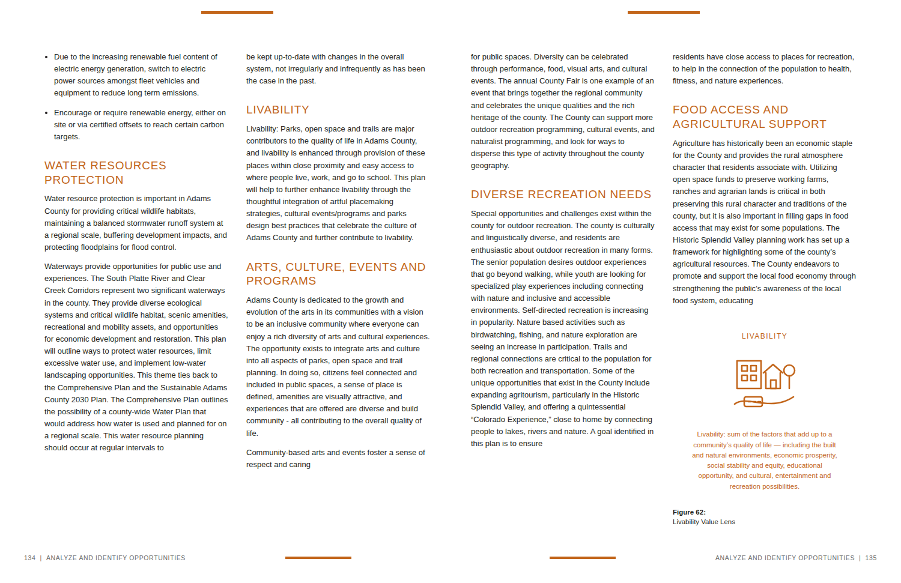Due to the increasing renewable fuel content of electric energy generation, switch to electric power sources amongst fleet vehicles and equipment to reduce long term emissions.
Encourage or require renewable energy, either on site or via certified offsets to reach certain carbon targets.
Water Resources Protection
Water resource protection is important in Adams County for providing critical wildlife habitats, maintaining a balanced stormwater runoff system at a regional scale, buffering development impacts, and protecting floodplains for flood control.
Waterways provide opportunities for public use and experiences. The South Platte River and Clear Creek Corridors represent two significant waterways in the county. They provide diverse ecological systems and critical wildlife habitat, scenic amenities, recreational and mobility assets, and opportunities for economic development and restoration. This plan will outline ways to protect water resources, limit excessive water use, and implement low-water landscaping opportunities. This theme ties back to the Comprehensive Plan and the Sustainable Adams County 2030 Plan. The Comprehensive Plan outlines the possibility of a county-wide Water Plan that would address how water is used and planned for on a regional scale. This water resource planning should occur at regular intervals to
be kept up-to-date with changes in the overall system, not irregularly and infrequently as has been the case in the past.
Livability
Livability: Parks, open space and trails are major contributors to the quality of life in Adams County, and livability is enhanced through provision of these places within close proximity and easy access to where people live, work, and go to school. This plan will help to further enhance livability through the thoughtful integration of artful placemaking strategies, cultural events/programs and parks design best practices that celebrate the culture of Adams County and further contribute to livability.
Arts, Culture, Events and Programs
Adams County is dedicated to the growth and evolution of the arts in its communities with a vision to be an inclusive community where everyone can enjoy a rich diversity of arts and cultural experiences. The opportunity exists to integrate arts and culture into all aspects of parks, open space and trail planning. In doing so, citizens feel connected and included in public spaces, a sense of place is defined, amenities are visually attractive, and experiences that are offered are diverse and build community - all contributing to the overall quality of life.
Community-based arts and events foster a sense of respect and caring
for public spaces. Diversity can be celebrated through performance, food, visual arts, and cultural events. The annual County Fair is one example of an event that brings together the regional community and celebrates the unique qualities and the rich heritage of the county. The County can support more outdoor recreation programming, cultural events, and naturalist programming, and look for ways to disperse this type of activity throughout the county geography.
Diverse Recreation Needs
Special opportunities and challenges exist within the county for outdoor recreation. The county is culturally and linguistically diverse, and residents are enthusiastic about outdoor recreation in many forms. The senior population desires outdoor experiences that go beyond walking, while youth are looking for specialized play experiences including connecting with nature and inclusive and accessible environments. Self-directed recreation is increasing in popularity. Nature based activities such as birdwatching, fishing, and nature exploration are seeing an increase in participation. Trails and regional connections are critical to the population for both recreation and transportation. Some of the unique opportunities that exist in the County include expanding agritourism, particularly in the Historic Splendid Valley, and offering a quintessential “Colorado Experience,” close to home by connecting people to lakes, rivers and nature. A goal identified in this plan is to ensure
residents have close access to places for recreation, to help in the connection of the population to health, fitness, and nature experiences.
Food Access and Agricultural Support
Agriculture has historically been an economic staple for the County and provides the rural atmosphere character that residents associate with. Utilizing open space funds to preserve working farms, ranches and agrarian lands is critical in both preserving this rural character and traditions of the county, but it is also important in filling gaps in food access that may exist for some populations. The Historic Splendid Valley planning work has set up a framework for highlighting some of the county’s agricultural resources. The County endeavors to promote and support the local food economy through strengthening the public’s awareness of the local food system, educating
LIVABILITY
Livability: sum of the factors that add up to a community’s quality of life — including the built and natural environments, economic prosperity, social stability and equity, educational opportunity, and cultural, entertainment and recreation possibilities.
Figure 62:
Livability Value Lens
134 | ANALYZE AND IDENTIFY OPPORTUNITIES
ANALYZE AND IDENTIFY OPPORTUNITIES | 135